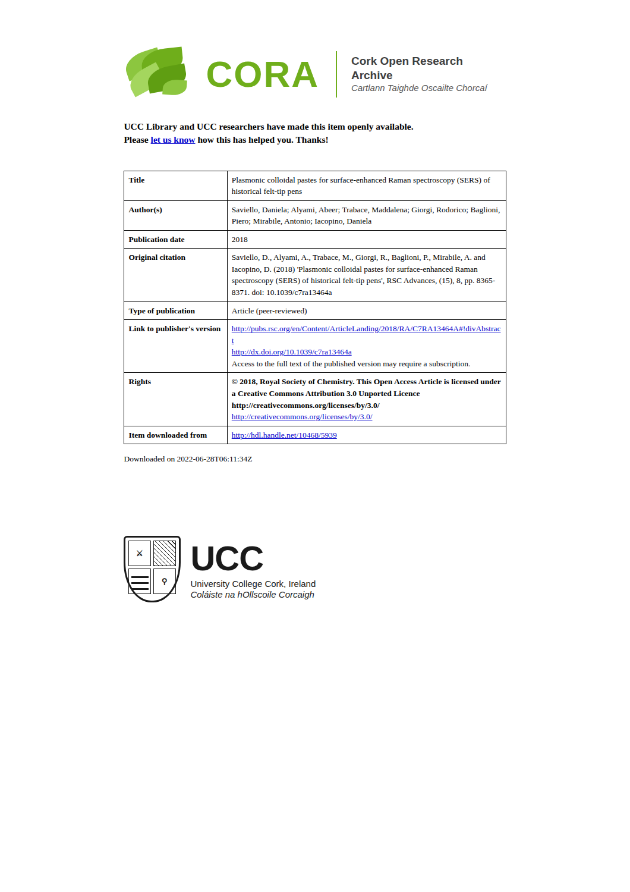CORA
Cork Open Research Archive Cartlann Taighde Oscailte Chorcaí
UCC Library and UCC researchers have made this item openly available.
Please let us know how this has helped you. Thanks!
| Title | Plasmonic colloidal pastes for surface-enhanced Raman spectroscopy (SERS) of historical felt-tip pens |
| Author(s) | Saviello, Daniela; Alyami, Abeer; Trabace, Maddalena; Giorgi, Rodorico; Baglioni, Piero; Mirabile, Antonio; Iacopino, Daniela |
| Publication date | 2018 |
| Original citation | Saviello, D., Alyami, A., Trabace, M., Giorgi, R., Baglioni, P., Mirabile, A. and Iacopino, D. (2018) 'Plasmonic colloidal pastes for surface-enhanced Raman spectroscopy (SERS) of historical felt-tip pens', RSC Advances, (15), 8, pp. 8365-8371. doi: 10.1039/c7ra13464a |
| Type of publication | Article (peer-reviewed) |
| Link to publisher's version | http://pubs.rsc.org/en/Content/ArticleLanding/2018/RA/C7RA13464A#!divAbstract http://dx.doi.org/10.1039/c7ra13464a Access to the full text of the published version may require a subscription. |
| Rights | © 2018, Royal Society of Chemistry. This Open Access Article is licensed under a Creative Commons Attribution 3.0 Unported Licence http://creativecommons.org/licenses/by/3.0/ http://creativecommons.org/licenses/by/3.0/ |
| Item downloaded from | http://hdl.handle.net/10468/5939 |
Downloaded on 2022-06-28T06:11:34Z
⚔
⚲
UCC
University College Cork, Ireland
Coláiste na hOllscoile Corcaigh